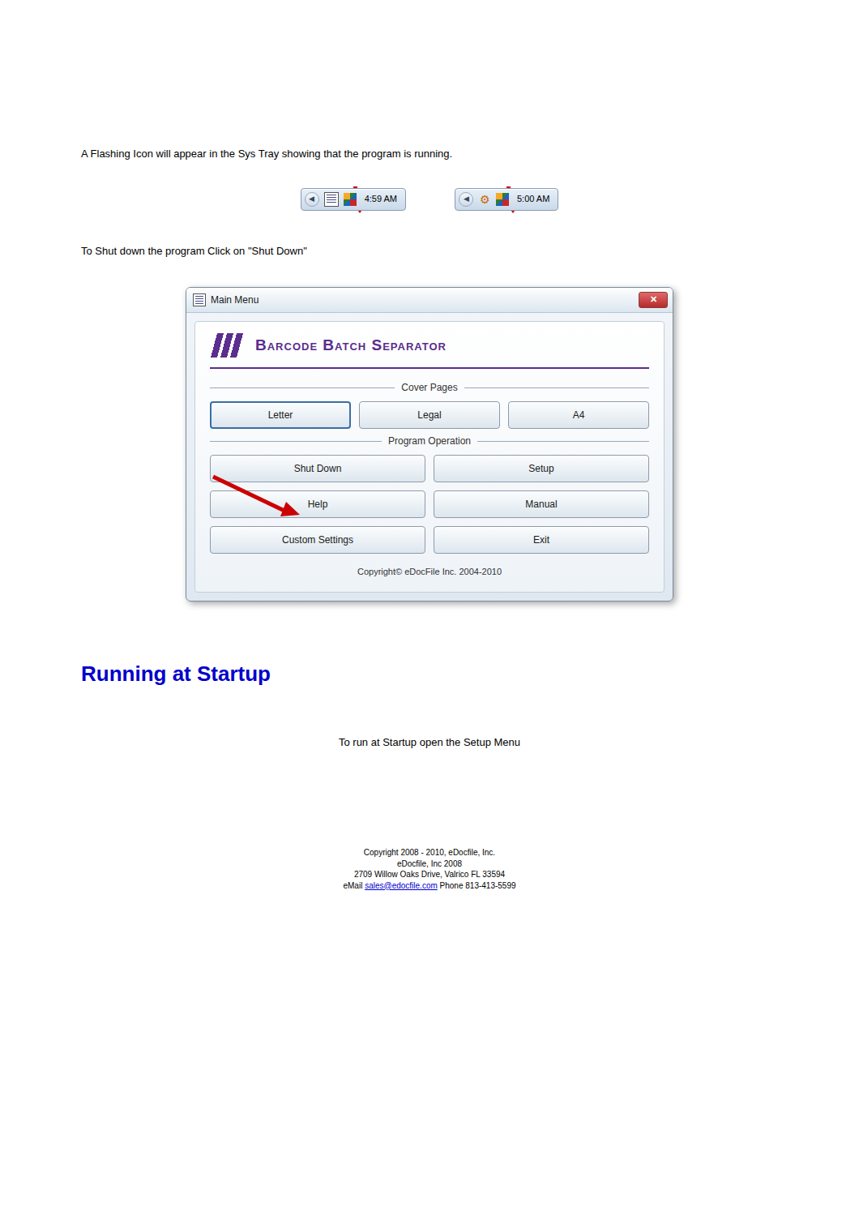A Flashing Icon will appear in the Sys Tray showing that the program is running.
◀ 4:59 AM
◀ ⚙ 5:00 AM
To Shut down the program Click on "Shut Down"
Main Menu
✕
Barcode Batch Separator
Cover Pages
Letter
Legal
A4
Program Operation
Shut Down
Setup
Help
Manual
Custom Settings
Exit
Copyright© eDocFile Inc. 2004-2010
Running at Startup
To run at Startup open the Setup Menu
Copyright 2008 - 2010, eDocfile, Inc.
eDocfile, Inc 2008
2709 Willow Oaks Drive, Valrico FL 33594
eMail sales@edocfile.com Phone 813-413-5599